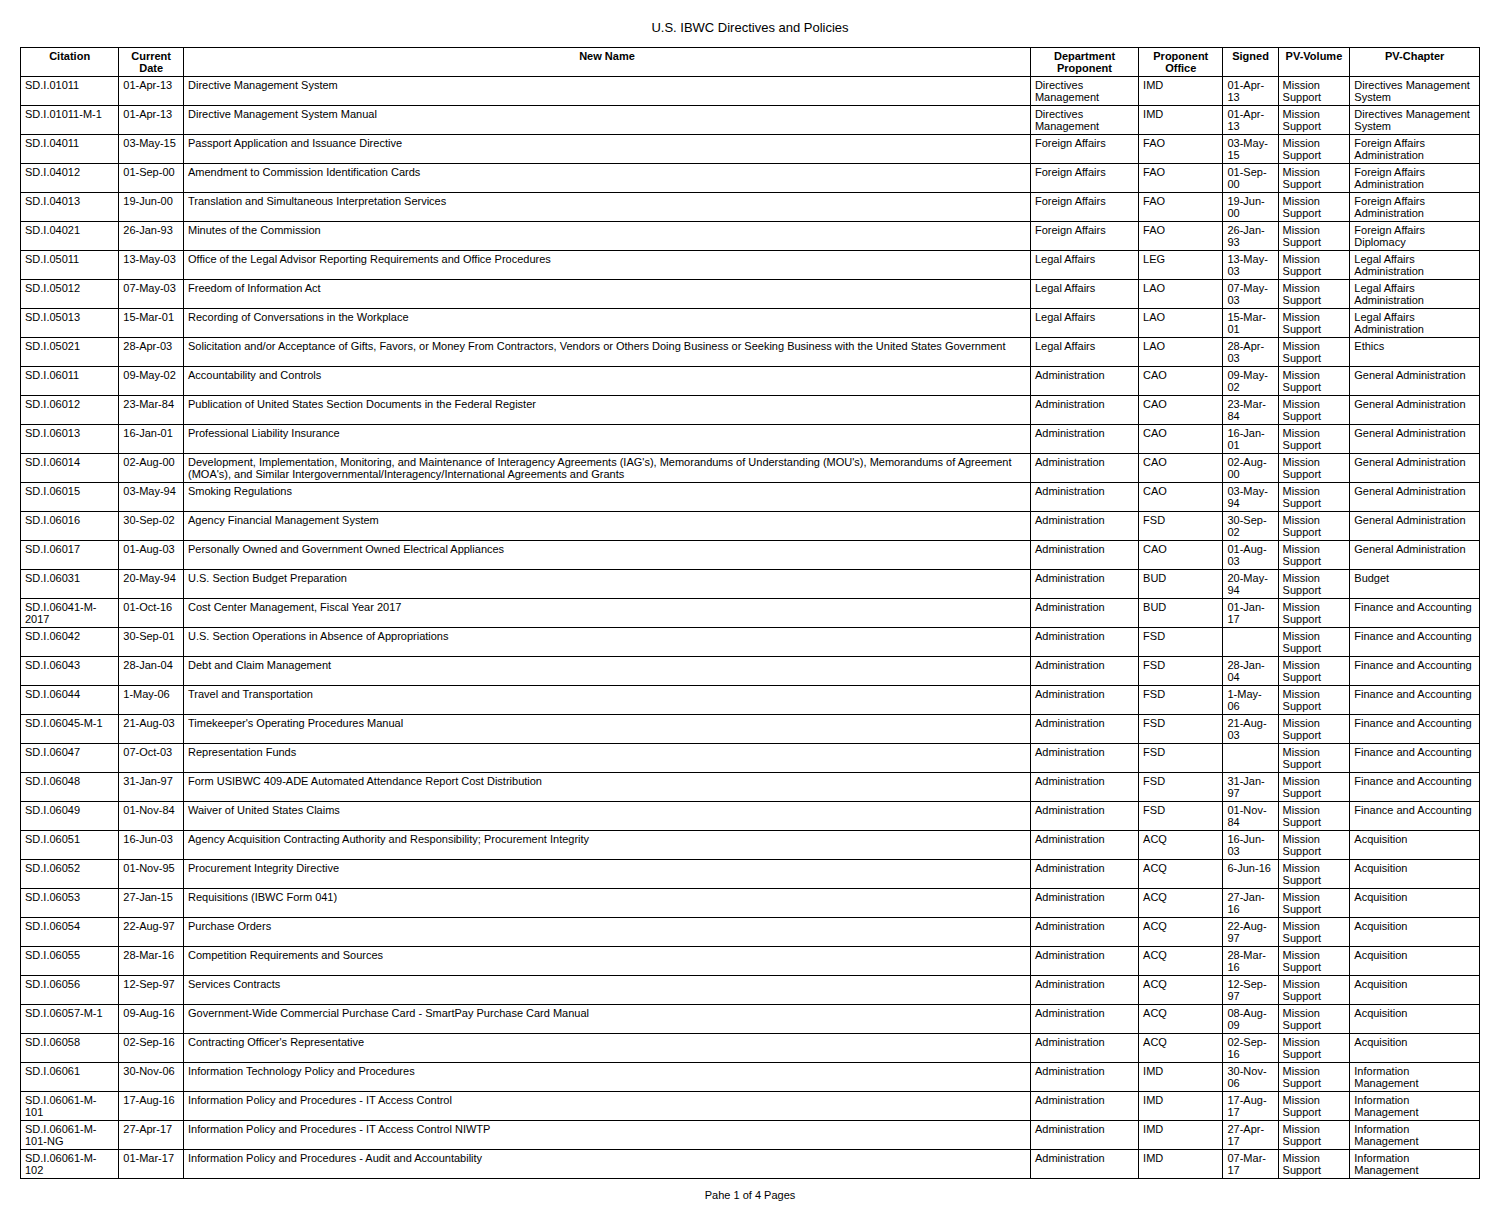U.S. IBWC Directives and Policies
| Citation | Current Date | New Name | Department Proponent | Proponent Office | Signed | PV-Volume | PV-Chapter |
| --- | --- | --- | --- | --- | --- | --- | --- |
| SD.I.01011 | 01-Apr-13 | Directive Management System | Directives Management | IMD | 01-Apr-13 | Mission Support | Directives Management System |
| SD.I.01011-M-1 | 01-Apr-13 | Directive Management System Manual | Directives Management | IMD | 01-Apr-13 | Mission Support | Directives Management System |
| SD.I.04011 | 03-May-15 | Passport Application and Issuance Directive | Foreign Affairs | FAO | 03-May-15 | Mission Support | Foreign Affairs Administration |
| SD.I.04012 | 01-Sep-00 | Amendment to Commission Identification Cards | Foreign Affairs | FAO | 01-Sep-00 | Mission Support | Foreign Affairs Administration |
| SD.I.04013 | 19-Jun-00 | Translation and Simultaneous Interpretation Services | Foreign Affairs | FAO | 19-Jun-00 | Mission Support | Foreign Affairs Administration |
| SD.I.04021 | 26-Jan-93 | Minutes of the Commission | Foreign Affairs | FAO | 26-Jan-93 | Mission Support | Foreign Affairs Diplomacy |
| SD.I.05011 | 13-May-03 | Office of the Legal Advisor Reporting Requirements and Office Procedures | Legal Affairs | LEG | 13-May-03 | Mission Support | Legal Affairs Administration |
| SD.I.05012 | 07-May-03 | Freedom of Information Act | Legal Affairs | LAO | 07-May-03 | Mission Support | Legal Affairs Administration |
| SD.I.05013 | 15-Mar-01 | Recording of Conversations in the Workplace | Legal Affairs | LAO | 15-Mar-01 | Mission Support | Legal Affairs Administration |
| SD.I.05021 | 28-Apr-03 | Solicitation and/or Acceptance of Gifts, Favors, or Money From Contractors, Vendors or Others Doing Business or Seeking Business with the United States Government | Legal Affairs | LAO | 28-Apr-03 | Mission Support | Ethics |
| SD.I.06011 | 09-May-02 | Accountability and Controls | Administration | CAO | 09-May-02 | Mission Support | General Administration |
| SD.I.06012 | 23-Mar-84 | Publication of United States Section Documents in the Federal Register | Administration | CAO | 23-Mar-84 | Mission Support | General Administration |
| SD.I.06013 | 16-Jan-01 | Professional Liability Insurance | Administration | CAO | 16-Jan-01 | Mission Support | General Administration |
| SD.I.06014 | 02-Aug-00 | Development, Implementation, Monitoring, and Maintenance of Interagency Agreements (IAG's), Memorandums of Understanding (MOU's), Memorandums of Agreement (MOA's), and Similar Intergovernmental/Interagency/International Agreements and Grants | Administration | CAO | 02-Aug-00 | Mission Support | General Administration |
| SD.I.06015 | 03-May-94 | Smoking Regulations | Administration | CAO | 03-May-94 | Mission Support | General Administration |
| SD.I.06016 | 30-Sep-02 | Agency Financial Management System | Administration | FSD | 30-Sep-02 | Mission Support | General Administration |
| SD.I.06017 | 01-Aug-03 | Personally Owned and Government Owned Electrical Appliances | Administration | CAO | 01-Aug-03 | Mission Support | General Administration |
| SD.I.06031 | 20-May-94 | U.S. Section Budget Preparation | Administration | BUD | 20-May-94 | Mission Support | Budget |
| SD.I.06041-M-2017 | 01-Oct-16 | Cost Center Management, Fiscal Year 2017 | Administration | BUD | 01-Jan-17 | Mission Support | Finance and Accounting |
| SD.I.06042 | 30-Sep-01 | U.S. Section Operations in Absence of Appropriations | Administration | FSD | | Mission Support | Finance and Accounting |
| SD.I.06043 | 28-Jan-04 | Debt and Claim Management | Administration | FSD | 28-Jan-04 | Mission Support | Finance and Accounting |
| SD.I.06044 | 1-May-06 | Travel and Transportation | Administration | FSD | 1-May-06 | Mission Support | Finance and Accounting |
| SD.I.06045-M-1 | 21-Aug-03 | Timekeeper's Operating Procedures Manual | Administration | FSD | 21-Aug-03 | Mission Support | Finance and Accounting |
| SD.I.06047 | 07-Oct-03 | Representation Funds | Administration | FSD | | Mission Support | Finance and Accounting |
| SD.I.06048 | 31-Jan-97 | Form USIBWC 409-ADE Automated Attendance Report Cost Distribution | Administration | FSD | 31-Jan-97 | Mission Support | Finance and Accounting |
| SD.I.06049 | 01-Nov-84 | Waiver of United States Claims | Administration | FSD | 01-Nov-84 | Mission Support | Finance and Accounting |
| SD.I.06051 | 16-Jun-03 | Agency Acquisition Contracting Authority and Responsibility; Procurement Integrity | Administration | ACQ | 16-Jun-03 | Mission Support | Acquisition |
| SD.I.06052 | 01-Nov-95 | Procurement Integrity Directive | Administration | ACQ | 6-Jun-16 | Mission Support | Acquisition |
| SD.I.06053 | 27-Jan-15 | Requisitions (IBWC Form 041) | Administration | ACQ | 27-Jan-16 | Mission Support | Acquisition |
| SD.I.06054 | 22-Aug-97 | Purchase Orders | Administration | ACQ | 22-Aug-97 | Mission Support | Acquisition |
| SD.I.06055 | 28-Mar-16 | Competition Requirements and Sources | Administration | ACQ | 28-Mar-16 | Mission Support | Acquisition |
| SD.I.06056 | 12-Sep-97 | Services Contracts | Administration | ACQ | 12-Sep-97 | Mission Support | Acquisition |
| SD.I.06057-M-1 | 09-Aug-16 | Government-Wide Commercial Purchase Card - SmartPay Purchase Card Manual | Administration | ACQ | 08-Aug-09 | Mission Support | Acquisition |
| SD.I.06058 | 02-Sep-16 | Contracting Officer's Representative | Administration | ACQ | 02-Sep-16 | Mission Support | Acquisition |
| SD.I.06061 | 30-Nov-06 | Information Technology Policy and Procedures | Administration | IMD | 30-Nov-06 | Mission Support | Information Management |
| SD.I.06061-M-101 | 17-Aug-16 | Information Policy and Procedures - IT Access Control | Administration | IMD | 17-Aug-17 | Mission Support | Information Management |
| SD.I.06061-M-101-NG | 27-Apr-17 | Information Policy and Procedures - IT Access Control NIWTP | Administration | IMD | 27-Apr-17 | Mission Support | Information Management |
| SD.I.06061-M-102 | 01-Mar-17 | Information Policy and Procedures - Audit and Accountability | Administration | IMD | 07-Mar-17 | Mission Support | Information Management |
Pahe 1 of 4 Pages